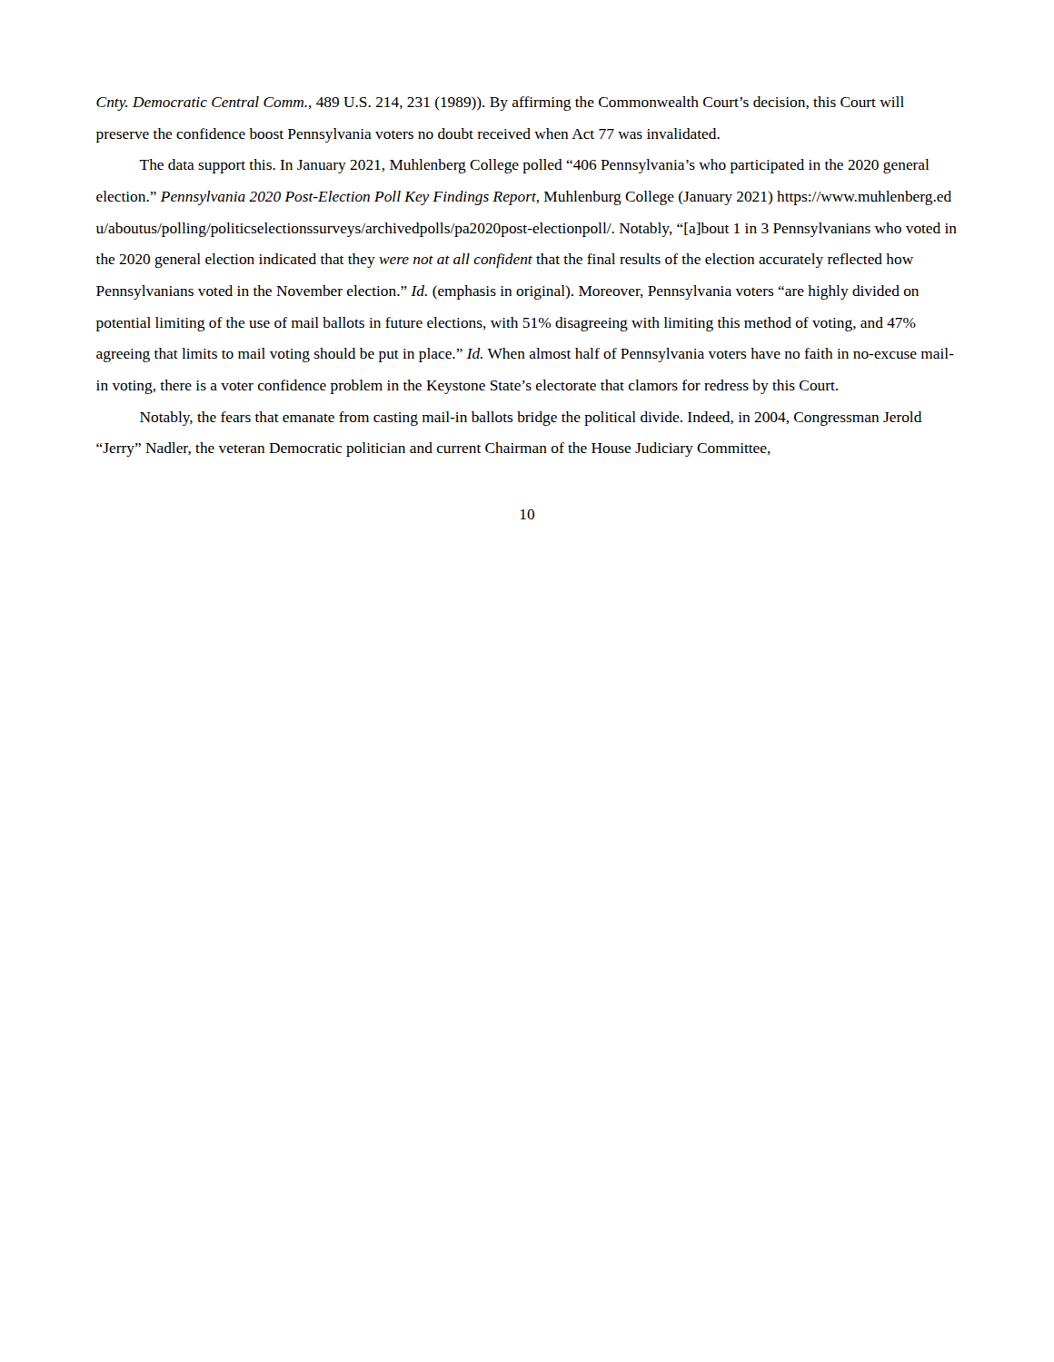Cnty. Democratic Central Comm., 489 U.S. 214, 231 (1989)). By affirming the Commonwealth Court’s decision, this Court will preserve the confidence boost Pennsylvania voters no doubt received when Act 77 was invalidated.
The data support this. In January 2021, Muhlenberg College polled “406 Pennsylvania’s who participated in the 2020 general election.” Pennsylvania 2020 Post-Election Poll Key Findings Report, Muhlenburg College (January 2021) https://www.muhlenberg.edu/aboutus/polling/politicselectionssurveys/archivedpolls/pa2020post-electionpoll/. Notably, “[a]bout 1 in 3 Pennsylvanians who voted in the 2020 general election indicated that they were not at all confident that the final results of the election accurately reflected how Pennsylvanians voted in the November election.” Id. (emphasis in original). Moreover, Pennsylvania voters “are highly divided on potential limiting of the use of mail ballots in future elections, with 51% disagreeing with limiting this method of voting, and 47% agreeing that limits to mail voting should be put in place.” Id. When almost half of Pennsylvania voters have no faith in no-excuse mail-in voting, there is a voter confidence problem in the Keystone State’s electorate that clamors for redress by this Court.
Notably, the fears that emanate from casting mail-in ballots bridge the political divide. Indeed, in 2004, Congressman Jerold “Jerry” Nadler, the veteran Democratic politician and current Chairman of the House Judiciary Committee,
10